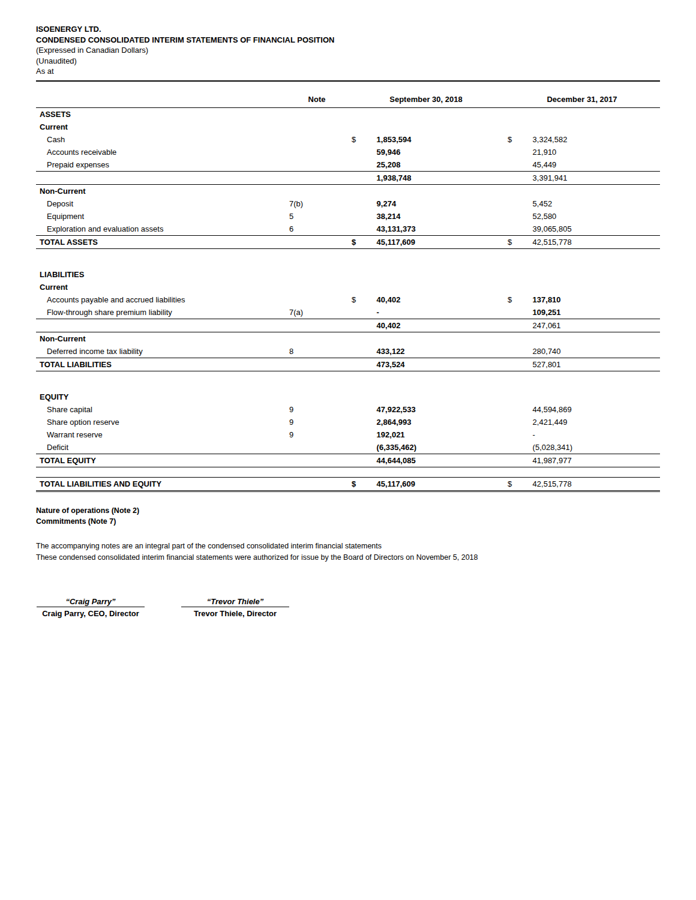ISOENERGY LTD.
CONDENSED CONSOLIDATED INTERIM STATEMENTS OF FINANCIAL POSITION
(Expressed in Canadian Dollars)
(Unaudited)
As at
| | Note | September 30, 2018 | December 31, 2017 |
| --- | --- | --- | --- |
| ASSETS | | | | | |
| Current | | | | | |
| Cash | | $ | 1,853,594 | $ | 3,324,582 |
| Accounts receivable | | | 59,946 | | 21,910 |
| Prepaid expenses | | | 25,208 | | 45,449 |
| | | | 1,938,748 | | 3,391,941 |
| Non-Current | | | | | |
| Deposit | 7(b) | | 9,274 | | 5,452 |
| Equipment | 5 | | 38,214 | | 52,580 |
| Exploration and evaluation assets | 6 | | 43,131,373 | | 39,065,805 |
| TOTAL ASSETS | | $ | 45,117,609 | $ | 42,515,778 |
| LIABILITIES | | | | | |
| Current | | | | | |
| Accounts payable and accrued liabilities | | $ | 40,402 | $ | 137,810 |
| Flow-through share premium liability | 7(a) | | - | | 109,251 |
| | | | 40,402 | | 247,061 |
| Non-Current | | | | | |
| Deferred income tax liability | 8 | | 433,122 | | 280,740 |
| TOTAL LIABILITIES | | | 473,524 | | 527,801 |
| EQUITY | | | | | |
| Share capital | 9 | | 47,922,533 | | 44,594,869 |
| Share option reserve | 9 | | 2,864,993 | | 2,421,449 |
| Warrant reserve | 9 | | 192,021 | | - |
| Deficit | | | (6,335,462) | | (5,028,341) |
| TOTAL EQUITY | | | 44,644,085 | | 41,987,977 |
| TOTAL LIABILITIES AND EQUITY | | $ | 45,117,609 | $ | 42,515,778 |
Nature of operations (Note 2)
Commitments (Note 7)
The accompanying notes are an integral part of the condensed consolidated interim financial statements
These condensed consolidated interim financial statements were authorized for issue by the Board of Directors on November 5, 2018
| “Craig Parry” | “Trevor Thiele” |
| Craig Parry, CEO, Director | Trevor Thiele, Director |